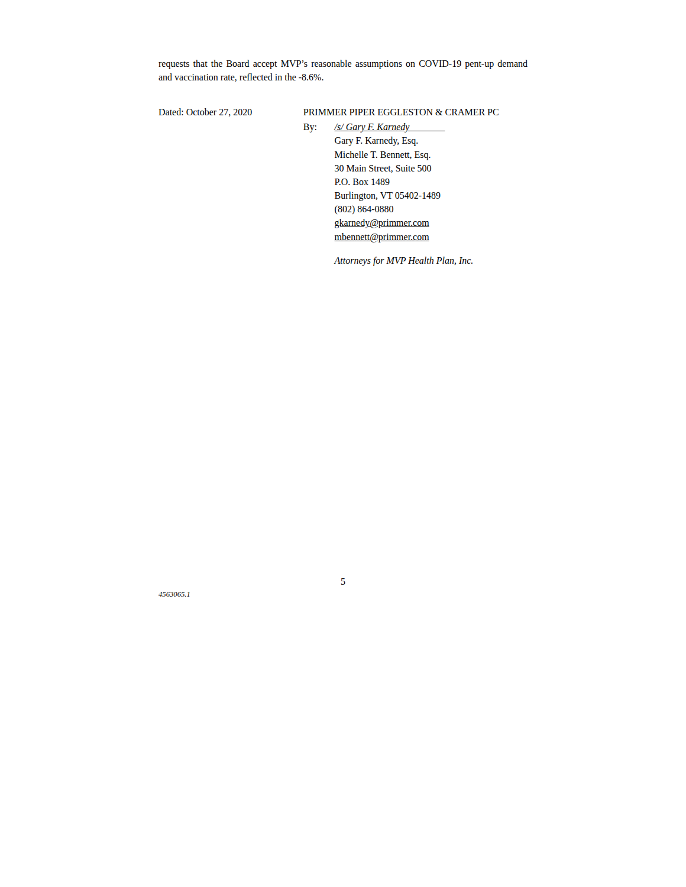requests that the Board accept MVP’s reasonable assumptions on COVID-19 pent-up demand and vaccination rate, reflected in the -8.6%.
| Dated: October 27, 2020 | PRIMMER PIPER EGGLESTON & CRAMER PC |
| | / By: / /s/ Gary F. Karnedy Gary F. Karnedy, Esq. Michelle T. Bennett, Esq. 30 Main Street, Suite 500 P.O. Box 1489 Burlington, VT 05402-1489 (802) 864-0880 gkarnedy@primmer.com mbennett@primmer.com Attorneys for MVP Health Plan, Inc. / |
5
4563065.1